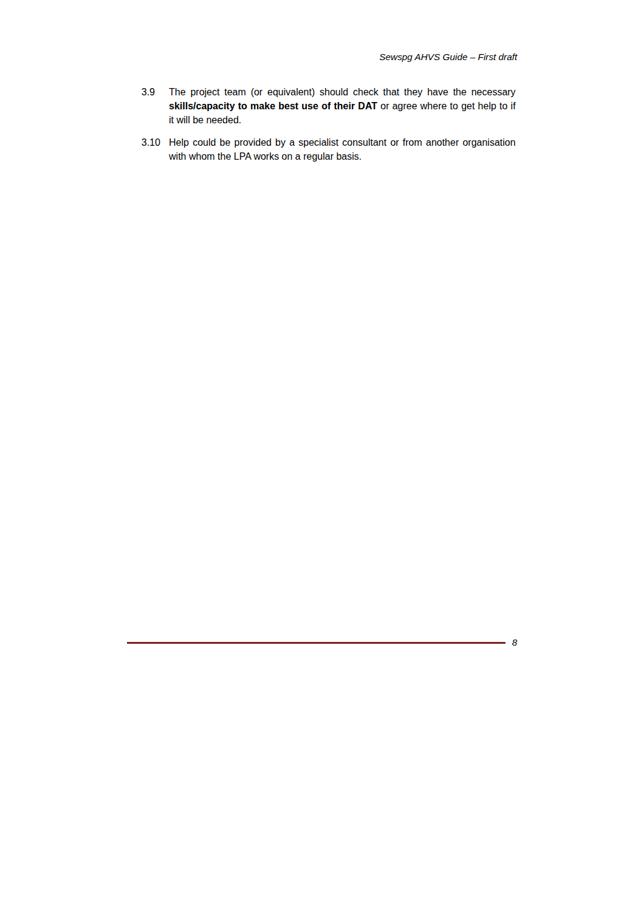Sewspg AHVS Guide – First draft
3.9
The project team (or equivalent) should check that they have the necessary skills/capacity to make best use of their DAT or agree where to get help to if it will be needed.
3.10
Help could be provided by a specialist consultant or from another organisation with whom the LPA works on a regular basis.
8